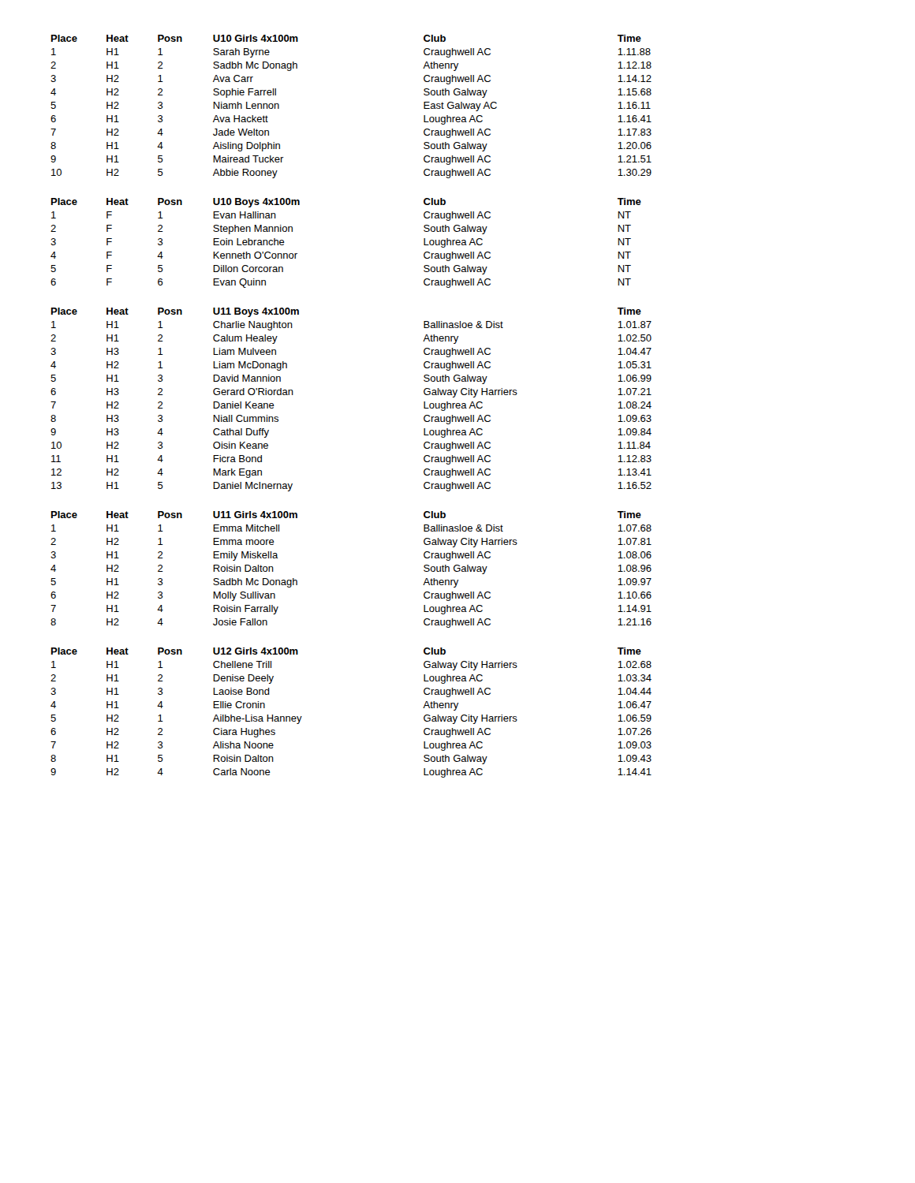| Place | Heat | Posn | U10 Girls 4x100m | Club | Time |
| --- | --- | --- | --- | --- | --- |
| 1 | H1 | 1 | Sarah Byrne | Craughwell AC | 1.11.88 |
| 2 | H1 | 2 | Sadbh Mc Donagh | Athenry | 1.12.18 |
| 3 | H2 | 1 | Ava Carr | Craughwell AC | 1.14.12 |
| 4 | H2 | 2 | Sophie Farrell | South Galway | 1.15.68 |
| 5 | H2 | 3 | Niamh Lennon | East Galway AC | 1.16.11 |
| 6 | H1 | 3 | Ava Hackett | Loughrea AC | 1.16.41 |
| 7 | H2 | 4 | Jade Welton | Craughwell AC | 1.17.83 |
| 8 | H1 | 4 | Aisling Dolphin | South Galway | 1.20.06 |
| 9 | H1 | 5 | Mairead Tucker | Craughwell AC | 1.21.51 |
| 10 | H2 | 5 | Abbie Rooney | Craughwell AC | 1.30.29 |
| Place | Heat | Posn | U10 Boys 4x100m | Club | Time |
| 1 | F | 1 | Evan Hallinan | Craughwell AC | NT |
| 2 | F | 2 | Stephen Mannion | South Galway | NT |
| 3 | F | 3 | Eoin Lebranche | Loughrea AC | NT |
| 4 | F | 4 | Kenneth O'Connor | Craughwell AC | NT |
| 5 | F | 5 | Dillon Corcoran | South Galway | NT |
| 6 | F | 6 | Evan Quinn | Craughwell AC | NT |
| Place | Heat | Posn | U11 Boys 4x100m | | Time |
| 1 | H1 | 1 | Charlie Naughton | Ballinasloe & Dist | 1.01.87 |
| 2 | H1 | 2 | Calum Healey | Athenry | 1.02.50 |
| 3 | H3 | 1 | Liam Mulveen | Craughwell AC | 1.04.47 |
| 4 | H2 | 1 | Liam McDonagh | Craughwell AC | 1.05.31 |
| 5 | H1 | 3 | David Mannion | South Galway | 1.06.99 |
| 6 | H3 | 2 | Gerard O'Riordan | Galway City Harriers | 1.07.21 |
| 7 | H2 | 2 | Daniel Keane | Loughrea AC | 1.08.24 |
| 8 | H3 | 3 | Niall Cummins | Craughwell AC | 1.09.63 |
| 9 | H3 | 4 | Cathal Duffy | Loughrea AC | 1.09.84 |
| 10 | H2 | 3 | Oisin Keane | Craughwell AC | 1.11.84 |
| 11 | H1 | 4 | Ficra Bond | Craughwell AC | 1.12.83 |
| 12 | H2 | 4 | Mark Egan | Craughwell AC | 1.13.41 |
| 13 | H1 | 5 | Daniel McInernay | Craughwell AC | 1.16.52 |
| Place | Heat | Posn | U11 Girls 4x100m | Club | Time |
| 1 | H1 | 1 | Emma Mitchell | Ballinasloe & Dist | 1.07.68 |
| 2 | H2 | 1 | Emma moore | Galway City Harriers | 1.07.81 |
| 3 | H1 | 2 | Emily Miskella | Craughwell AC | 1.08.06 |
| 4 | H2 | 2 | Roisin Dalton | South Galway | 1.08.96 |
| 5 | H1 | 3 | Sadbh Mc Donagh | Athenry | 1.09.97 |
| 6 | H2 | 3 | Molly Sullivan | Craughwell AC | 1.10.66 |
| 7 | H1 | 4 | Roisin Farrally | Loughrea AC | 1.14.91 |
| 8 | H2 | 4 | Josie Fallon | Craughwell AC | 1.21.16 |
| Place | Heat | Posn | U12 Girls 4x100m | Club | Time |
| 1 | H1 | 1 | Chellene Trill | Galway City Harriers | 1.02.68 |
| 2 | H1 | 2 | Denise Deely | Loughrea AC | 1.03.34 |
| 3 | H1 | 3 | Laoise Bond | Craughwell AC | 1.04.44 |
| 4 | H1 | 4 | Ellie Cronin | Athenry | 1.06.47 |
| 5 | H2 | 1 | Ailbhe-Lisa Hanney | Galway City Harriers | 1.06.59 |
| 6 | H2 | 2 | Ciara Hughes | Craughwell AC | 1.07.26 |
| 7 | H2 | 3 | Alisha Noone | Loughrea AC | 1.09.03 |
| 8 | H1 | 5 | Roisin Dalton | South Galway | 1.09.43 |
| 9 | H2 | 4 | Carla Noone | Loughrea AC | 1.14.41 |